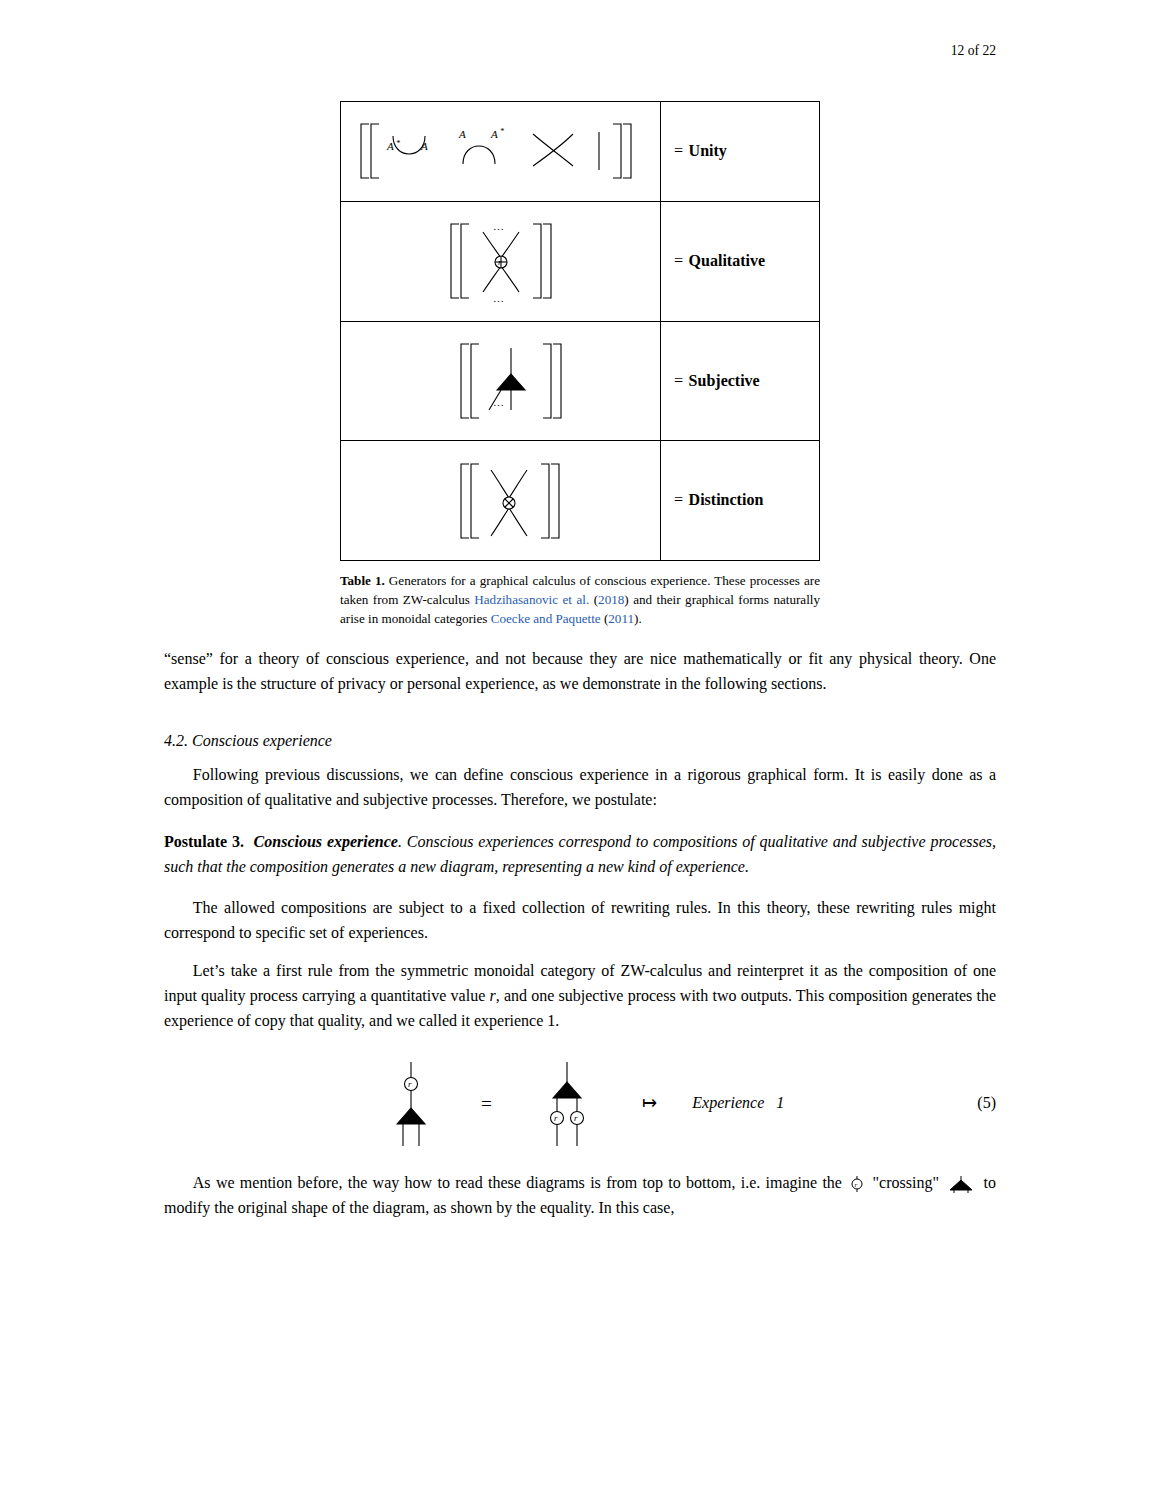12 of 22
| A * A A A * | = Unity |
| r … … | = Qualitative |
| … | = Subjective |
| | = Distinction |
Table 1. Generators for a graphical calculus of conscious experience. These processes are taken from ZW-calculus Hadzihasanovic et al. (2018) and their graphical forms naturally arise in monoidal categories Coecke and Paquette (2011).
“sense” for a theory of conscious experience, and not because they are nice mathematically or fit any physical theory. One example is the structure of privacy or personal experience, as we demonstrate in the following sections.
4.2. Conscious experience
Following previous discussions, we can define conscious experience in a rigorous graphical form. It is easily done as a composition of qualitative and subjective processes. Therefore, we postulate:
Postulate 3. Conscious experience. Conscious experiences correspond to compositions of qualitative and subjective processes, such that the composition generates a new diagram, representing a new kind of experience.
The allowed compositions are subject to a fixed collection of rewriting rules. In this theory, these rewriting rules might correspond to specific set of experiences.
Let’s take a first rule from the symmetric monoidal category of ZW-calculus and reinterpret it as the composition of one input quality process carrying a quantitative value r, and one subjective process with two outputs. This composition generates the experience of copy that quality, and we called it experience 1.
r = r r ↦ Experience 1 (5)
As we mention before, the way how to read these diagrams is from top to bottom, i.e. imagine the r "crossing" to modify the original shape of the diagram, as shown by the equality. In this case,